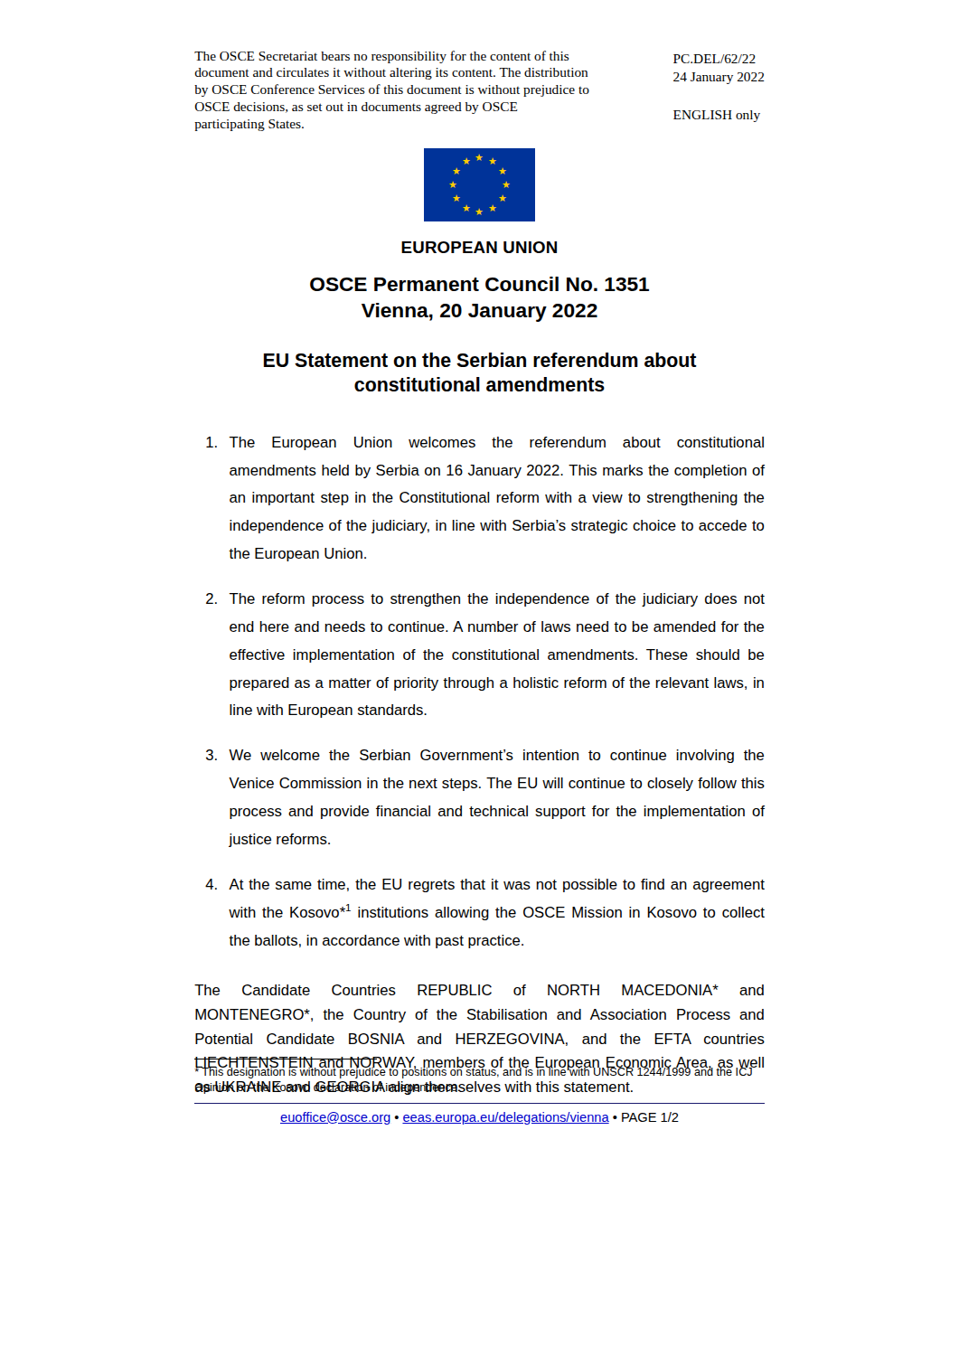The OSCE Secretariat bears no responsibility for the content of this document and circulates it without altering its content. The distribution by OSCE Conference Services of this document is without prejudice to OSCE decisions, as set out in documents agreed by OSCE participating States.
PC.DEL/62/22
24 January 2022
ENGLISH only
★ ★ ★ ★ ★ ★ ★ ★ ★ ★ ★ ★
EUROPEAN UNION
OSCE Permanent Council No. 1351
Vienna, 20 January 2022
EU Statement on the Serbian referendum about
constitutional amendments
The European Union welcomes the referendum about constitutional amendments held by Serbia on 16 January 2022. This marks the completion of an important step in the Constitutional reform with a view to strengthening the independence of the judiciary, in line with Serbia’s strategic choice to accede to the European Union.
The reform process to strengthen the independence of the judiciary does not end here and needs to continue. A number of laws need to be amended for the effective implementation of the constitutional amendments. These should be prepared as a matter of priority through a holistic reform of the relevant laws, in line with European standards.
We welcome the Serbian Government’s intention to continue involving the Venice Commission in the next steps. The EU will continue to closely follow this process and provide financial and technical support for the implementation of justice reforms.
At the same time, the EU regrets that it was not possible to find an agreement with the Kosovo*1 institutions allowing the OSCE Mission in Kosovo to collect the ballots, in accordance with past practice.
The Candidate Countries REPUBLIC of NORTH MACEDONIA* and MONTENEGRO*, the Country of the Stabilisation and Association Process and Potential Candidate BOSNIA and HERZEGOVINA, and the EFTA countries LIECHTENSTEIN and NORWAY, members of the European Economic Area, as well as UKRAINE and GEORGIA align themselves with this statement.
* This designation is without prejudice to positions on status, and is in line with UNSCR 1244/1999 and the ICJ Opinion on the Kosovo declaration of independence.
euoffice@osce.org • eeas.europa.eu/delegations/vienna • PAGE 1/2